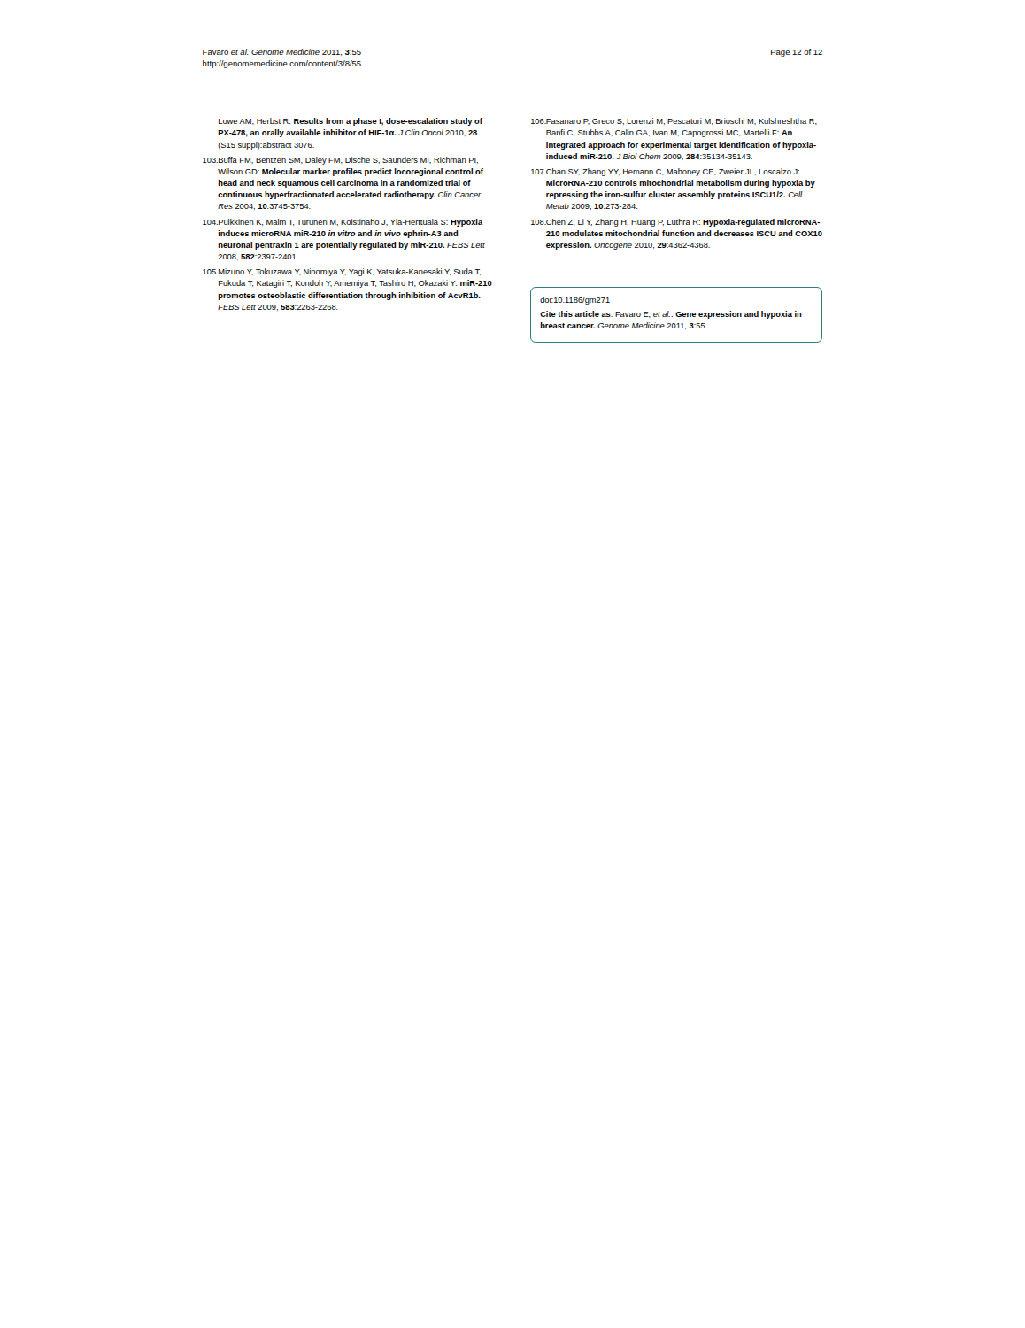Favaro et al. Genome Medicine 2011, 3:55
http://genomemedicine.com/content/3/8/55
Page 12 of 12
Lowe AM, Herbst R: Results from a phase I, dose-escalation study of PX-478, an orally available inhibitor of HIF-1α. J Clin Oncol 2010, 28 (S15 suppl):abstract 3076.
103. Buffa FM, Bentzen SM, Daley FM, Dische S, Saunders MI, Richman PI, Wilson GD: Molecular marker profiles predict locoregional control of head and neck squamous cell carcinoma in a randomized trial of continuous hyperfractionated accelerated radiotherapy. Clin Cancer Res 2004, 10:3745-3754.
104. Pulkkinen K, Malm T, Turunen M, Koistinaho J, Yla-Herttuala S: Hypoxia induces microRNA miR-210 in vitro and in vivo ephrin-A3 and neuronal pentraxin 1 are potentially regulated by miR-210. FEBS Lett 2008, 582:2397-2401.
105. Mizuno Y, Tokuzawa Y, Ninomiya Y, Yagi K, Yatsuka-Kanesaki Y, Suda T, Fukuda T, Katagiri T, Kondoh Y, Amemiya T, Tashiro H, Okazaki Y: miR-210 promotes osteoblastic differentiation through inhibition of AcvR1b. FEBS Lett 2009, 583:2263-2268.
106. Fasanaro P, Greco S, Lorenzi M, Pescatori M, Brioschi M, Kulshreshtha R, Banfi C, Stubbs A, Calin GA, Ivan M, Capogrossi MC, Martelli F: An integrated approach for experimental target identification of hypoxia-induced miR-210. J Biol Chem 2009, 284:35134-35143.
107. Chan SY, Zhang YY, Hemann C, Mahoney CE, Zweier JL, Loscalzo J: MicroRNA-210 controls mitochondrial metabolism during hypoxia by repressing the iron-sulfur cluster assembly proteins ISCU1/2. Cell Metab 2009, 10:273-284.
108. Chen Z, Li Y, Zhang H, Huang P, Luthra R: Hypoxia-regulated microRNA-210 modulates mitochondrial function and decreases ISCU and COX10 expression. Oncogene 2010, 29:4362-4368.
doi:10.1186/gm271
Cite this article as: Favaro E, et al.: Gene expression and hypoxia in breast cancer. Genome Medicine 2011, 3:55.